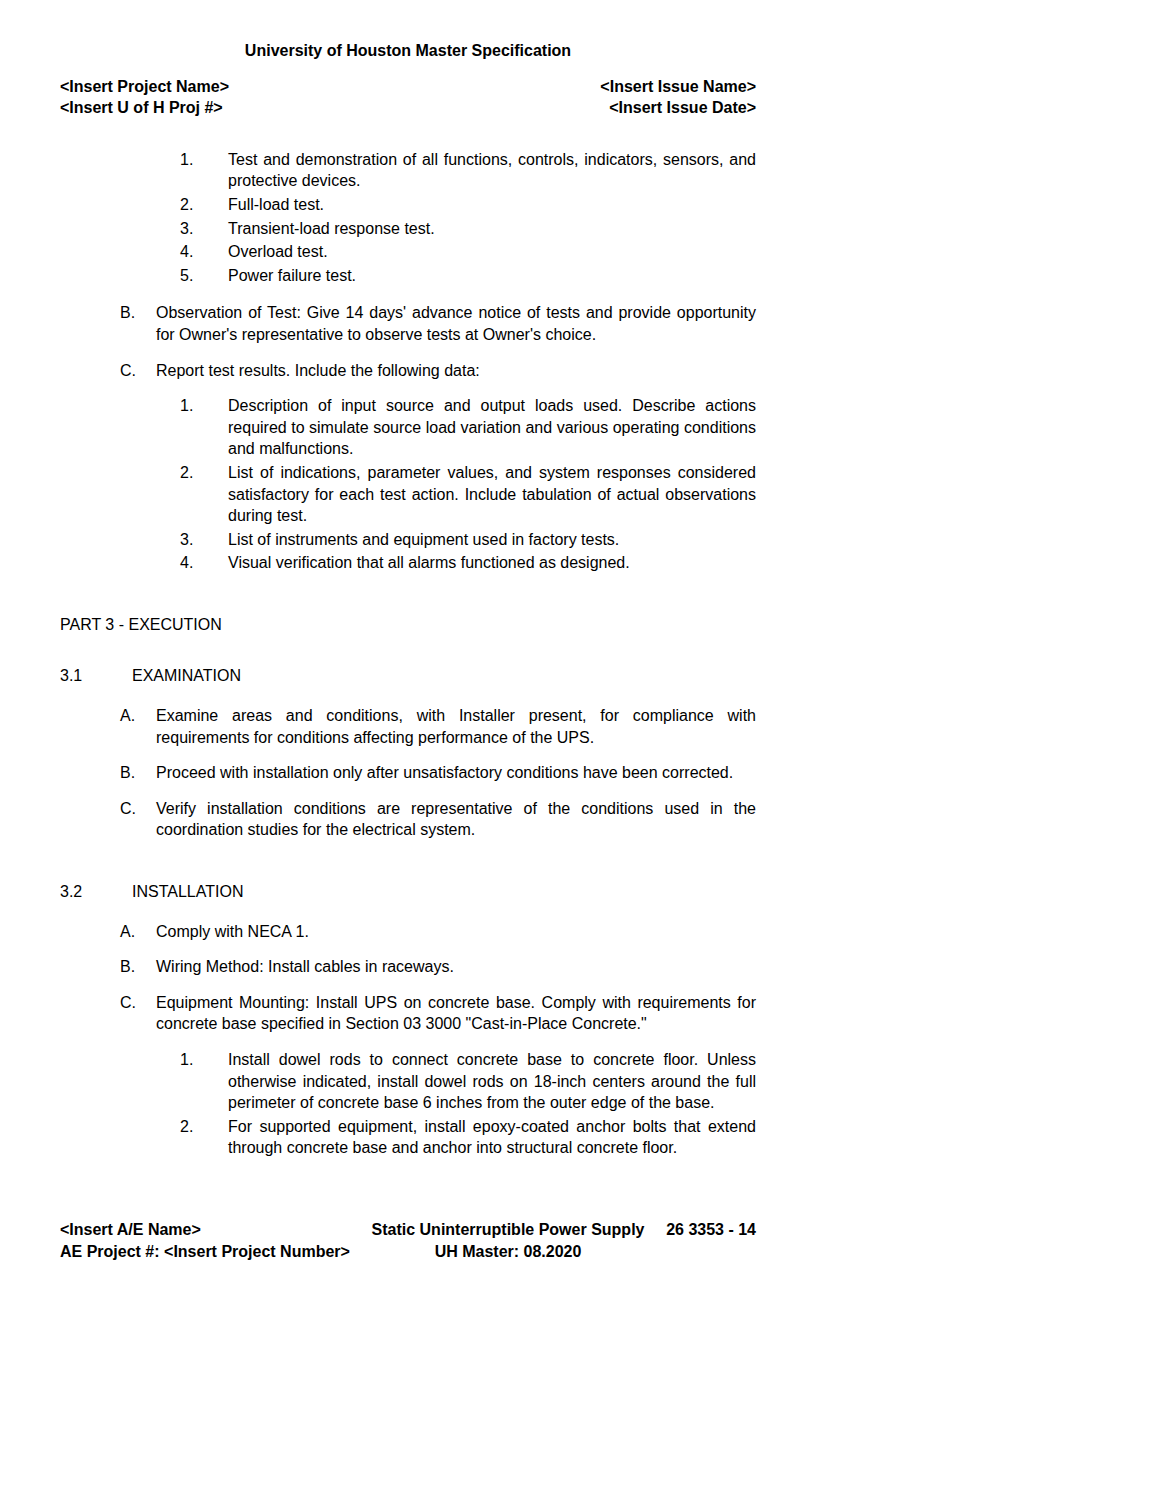University of Houston Master Specification
<Insert Project Name> <Insert Issue Name>
<Insert U of H Proj #> <Insert Issue Date>
1. Test and demonstration of all functions, controls, indicators, sensors, and protective devices.
2. Full-load test.
3. Transient-load response test.
4. Overload test.
5. Power failure test.
B. Observation of Test: Give 14 days' advance notice of tests and provide opportunity for Owner's representative to observe tests at Owner's choice.
C. Report test results. Include the following data:
1. Description of input source and output loads used. Describe actions required to simulate source load variation and various operating conditions and malfunctions.
2. List of indications, parameter values, and system responses considered satisfactory for each test action. Include tabulation of actual observations during test.
3. List of instruments and equipment used in factory tests.
4. Visual verification that all alarms functioned as designed.
PART 3 - EXECUTION
3.1 EXAMINATION
A. Examine areas and conditions, with Installer present, for compliance with requirements for conditions affecting performance of the UPS.
B. Proceed with installation only after unsatisfactory conditions have been corrected.
C. Verify installation conditions are representative of the conditions used in the coordination studies for the electrical system.
3.2 INSTALLATION
A. Comply with NECA 1.
B. Wiring Method: Install cables in raceways.
C. Equipment Mounting: Install UPS on concrete base. Comply with requirements for concrete base specified in Section 03 3000 "Cast-in-Place Concrete."
1. Install dowel rods to connect concrete base to concrete floor. Unless otherwise indicated, install dowel rods on 18-inch centers around the full perimeter of concrete base 6 inches from the outer edge of the base.
2. For supported equipment, install epoxy-coated anchor bolts that extend through concrete base and anchor into structural concrete floor.
<Insert A/E Name>
AE Project #: <Insert Project Number>
Static Uninterruptible Power Supply
UH Master: 08.2020
26 3353 - 14